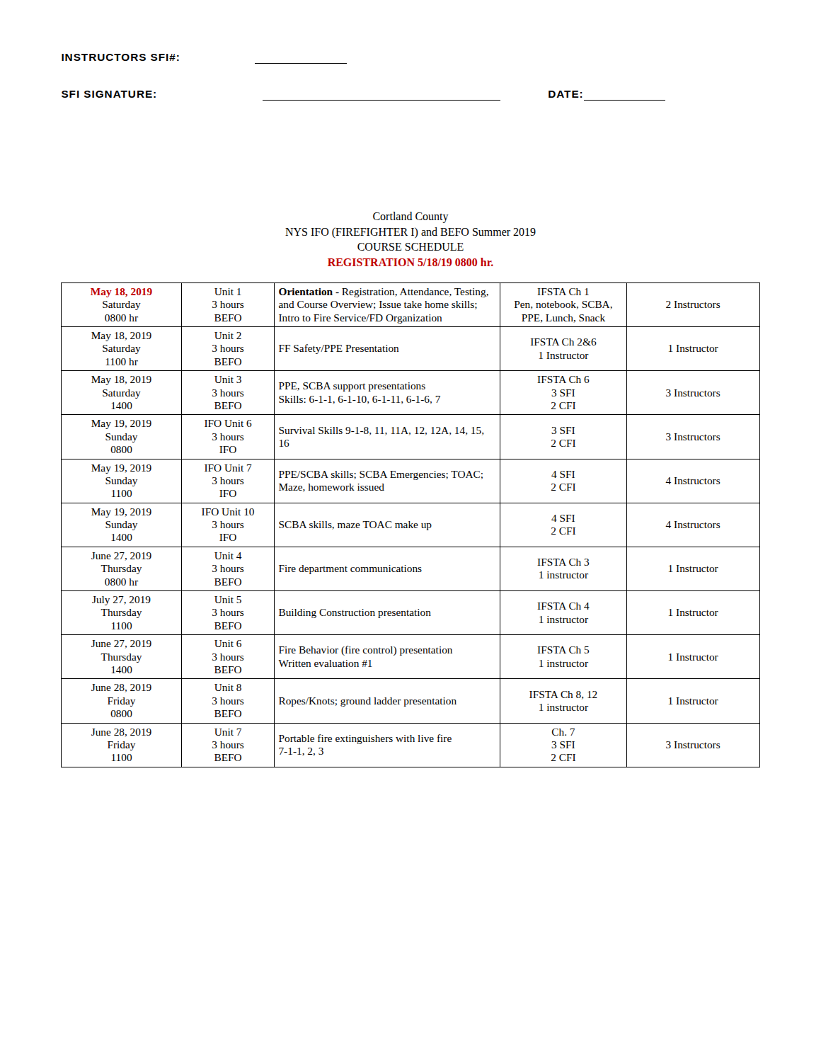INSTRUCTORS SFI#:
SFI SIGNATURE: DATE:
Cortland County
NYS IFO (FIREFIGHTER I) and BEFO Summer 2019
COURSE SCHEDULE
REGISTRATION 5/18/19 0800 hr.
| May 18, 2019 Saturday 0800 hr | Unit 1 3 hours BEFO | Orientation - Registration, Attendance, Testing, and Course Overview; Issue take home skills; Intro to Fire Service/FD Organization | IFSTA Ch 1 Pen, notebook, SCBA, PPE, Lunch, Snack | 2 Instructors |
| May 18, 2019 Saturday 1100 hr | Unit 2 3 hours BEFO | FF Safety/PPE Presentation | IFSTA Ch 2&6 1 Instructor | 1 Instructor |
| May 18, 2019 Saturday 1400 | Unit 3 3 hours BEFO | PPE, SCBA support presentations Skills: 6-1-1, 6-1-10, 6-1-11, 6-1-6, 7 | IFSTA Ch 6 3 SFI 2 CFI | 3 Instructors |
| May 19, 2019 Sunday 0800 | IFO Unit 6 3 hours IFO | Survival Skills 9-1-8, 11, 11A, 12, 12A, 14, 15, 16 | 3 SFI 2 CFI | 3 Instructors |
| May 19, 2019 Sunday 1100 | IFO Unit 7 3 hours IFO | PPE/SCBA skills; SCBA Emergencies; TOAC; Maze, homework issued | 4 SFI 2 CFI | 4 Instructors |
| May 19, 2019 Sunday 1400 | IFO Unit 10 3 hours IFO | SCBA skills, maze TOAC make up | 4 SFI 2 CFI | 4 Instructors |
| June 27, 2019 Thursday 0800 hr | Unit 4 3 hours BEFO | Fire department communications | IFSTA Ch 3 1 instructor | 1 Instructor |
| July 27, 2019 Thursday 1100 | Unit 5 3 hours BEFO | Building Construction presentation | IFSTA Ch 4 1 instructor | 1 Instructor |
| June 27, 2019 Thursday 1400 | Unit 6 3 hours BEFO | Fire Behavior (fire control) presentation Written evaluation #1 | IFSTA Ch 5 1 instructor | 1 Instructor |
| June 28, 2019 Friday 0800 | Unit 8 3 hours BEFO | Ropes/Knots; ground ladder presentation | IFSTA Ch 8, 12 1 instructor | 1 Instructor |
| June 28, 2019 Friday 1100 | Unit 7 3 hours BEFO | Portable fire extinguishers with live fire 7-1-1, 2, 3 | Ch. 7 3 SFI 2 CFI | 3 Instructors |